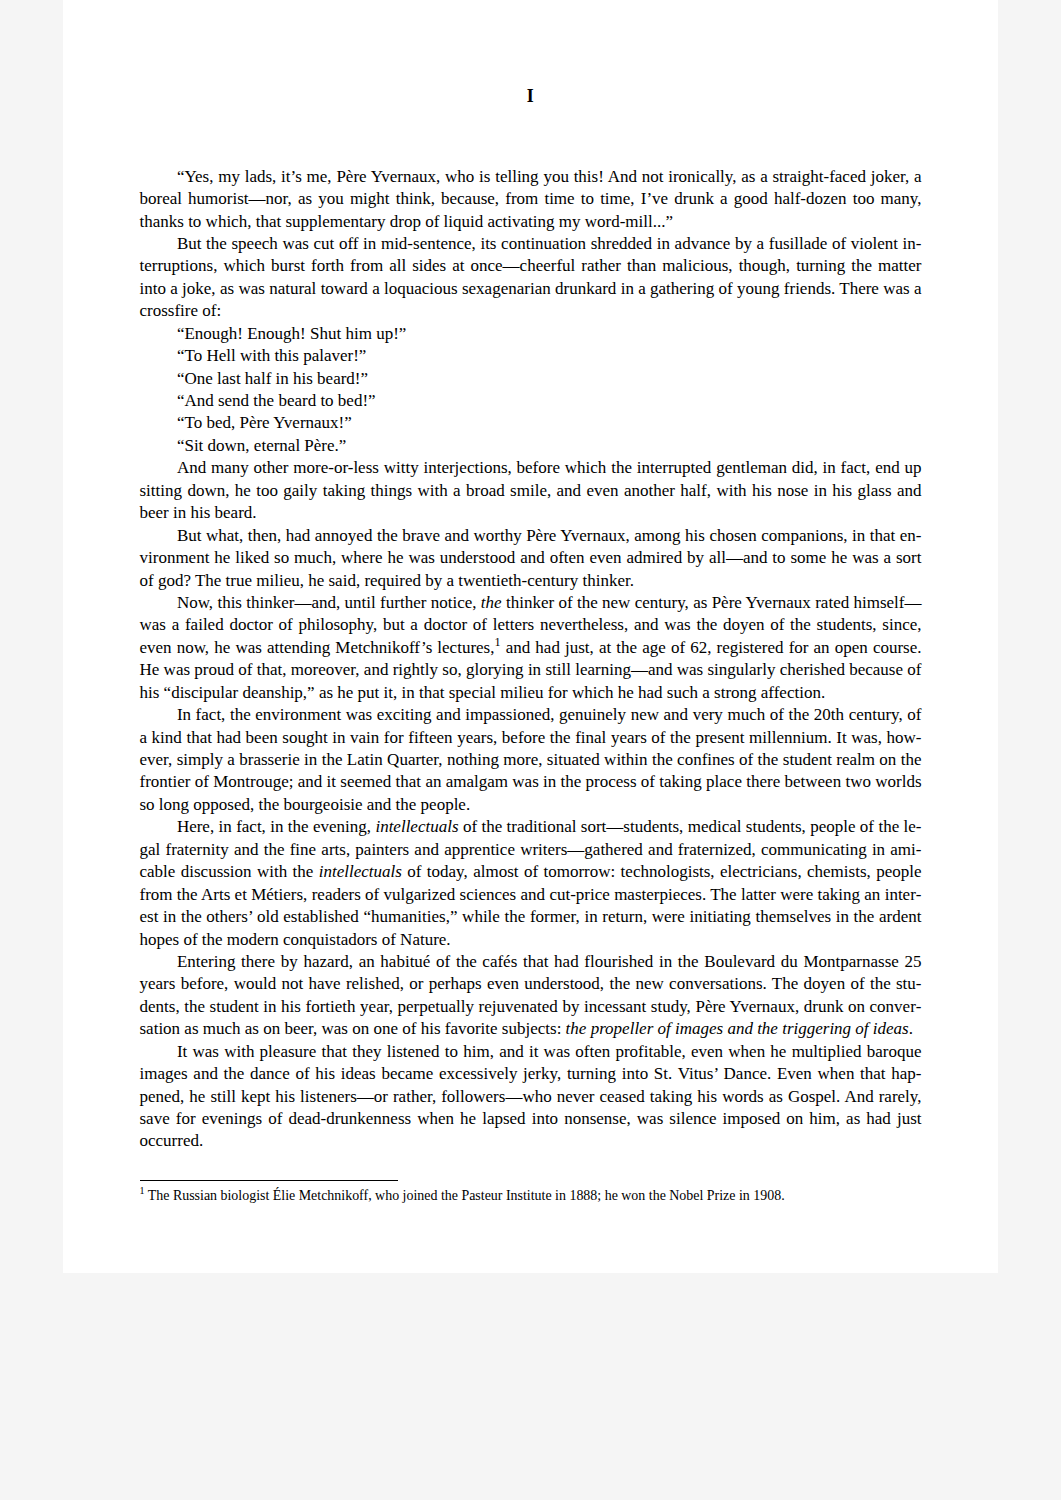I
“Yes, my lads, it’s me, Père Yvernaux, who is telling you this! And not ironically, as a straight-faced joker, a boreal humorist—nor, as you might think, because, from time to time, I’ve drunk a good half-dozen too many, thanks to which, that supplementary drop of liquid activating my word-mill...”
But the speech was cut off in mid-sentence, its continuation shredded in advance by a fusillade of violent interruptions, which burst forth from all sides at once—cheerful rather than malicious, though, turning the matter into a joke, as was natural toward a loquacious sexagenarian drunkard in a gathering of young friends. There was a crossfire of:
“Enough! Enough! Shut him up!”
“To Hell with this palaver!”
“One last half in his beard!”
“And send the beard to bed!”
“To bed, Père Yvernaux!”
“Sit down, eternal Père.”
And many other more-or-less witty interjections, before which the interrupted gentleman did, in fact, end up sitting down, he too gaily taking things with a broad smile, and even another half, with his nose in his glass and beer in his beard.
But what, then, had annoyed the brave and worthy Père Yvernaux, among his chosen companions, in that environment he liked so much, where he was understood and often even admired by all—and to some he was a sort of god? The true milieu, he said, required by a twentieth-century thinker.
Now, this thinker—and, until further notice, the thinker of the new century, as Père Yvernaux rated himself—was a failed doctor of philosophy, but a doctor of letters nevertheless, and was the doyen of the students, since, even now, he was attending Metchnikoff’s lectures,1 and had just, at the age of 62, registered for an open course. He was proud of that, moreover, and rightly so, glorying in still learning—and was singularly cherished because of his “discipular deanship,” as he put it, in that special milieu for which he had such a strong affection.
In fact, the environment was exciting and impassioned, genuinely new and very much of the 20th century, of a kind that had been sought in vain for fifteen years, before the final years of the present millennium. It was, however, simply a brasserie in the Latin Quarter, nothing more, situated within the confines of the student realm on the frontier of Montrouge; and it seemed that an amalgam was in the process of taking place there between two worlds so long opposed, the bourgeoisie and the people.
Here, in fact, in the evening, intellectuals of the traditional sort—students, medical students, people of the legal fraternity and the fine arts, painters and apprentice writers—gathered and fraternized, communicating in amicable discussion with the intellectuals of today, almost of tomorrow: technologists, electricians, chemists, people from the Arts et Métiers, readers of vulgarized sciences and cut-price masterpieces. The latter were taking an interest in the others’ old established “humanities,” while the former, in return, were initiating themselves in the ardent hopes of the modern conquistadors of Nature.
Entering there by hazard, an habitué of the cafés that had flourished in the Boulevard du Montparnasse 25 years before, would not have relished, or perhaps even understood, the new conversations. The doyen of the students, the student in his fortieth year, perpetually rejuvenated by incessant study, Père Yvernaux, drunk on conversation as much as on beer, was on one of his favorite subjects: the propeller of images and the triggering of ideas.
It was with pleasure that they listened to him, and it was often profitable, even when he multiplied baroque images and the dance of his ideas became excessively jerky, turning into St. Vitus’ Dance. Even when that happened, he still kept his listeners—or rather, followers—who never ceased taking his words as Gospel. And rarely, save for evenings of dead-drunkenness when he lapsed into nonsense, was silence imposed on him, as had just occurred.
1 The Russian biologist Élie Metchnikoff, who joined the Pasteur Institute in 1888; he won the Nobel Prize in 1908.